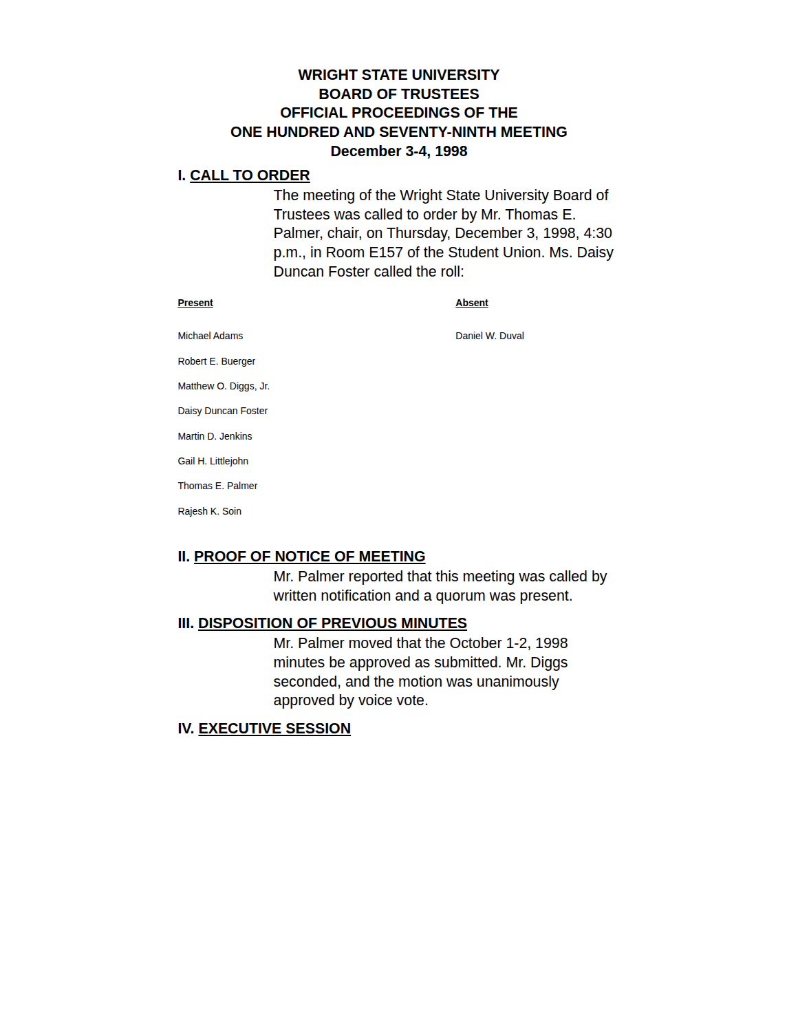WRIGHT STATE UNIVERSITY BOARD OF TRUSTEES OFFICIAL PROCEEDINGS OF THE ONE HUNDRED AND SEVENTY-NINTH MEETING December 3-4, 1998
I. CALL TO ORDER
The meeting of the Wright State University Board of Trustees was called to order by Mr. Thomas E. Palmer, chair, on Thursday, December 3, 1998, 4:30 p.m., in Room E157 of the Student Union. Ms. Daisy Duncan Foster called the roll:
| Present | Absent |
| --- | --- |
| Michael Adams | Daniel W. Duval |
| Robert E. Buerger | |
| Matthew O. Diggs, Jr. | |
| Daisy Duncan Foster | |
| Martin D. Jenkins | |
| Gail H. Littlejohn | |
| Thomas E. Palmer | |
| Rajesh K. Soin | |
II. PROOF OF NOTICE OF MEETING
Mr. Palmer reported that this meeting was called by written notification and a quorum was present.
III. DISPOSITION OF PREVIOUS MINUTES
Mr. Palmer moved that the October 1-2, 1998 minutes be approved as submitted. Mr. Diggs seconded, and the motion was unanimously approved by voice vote.
IV. EXECUTIVE SESSION